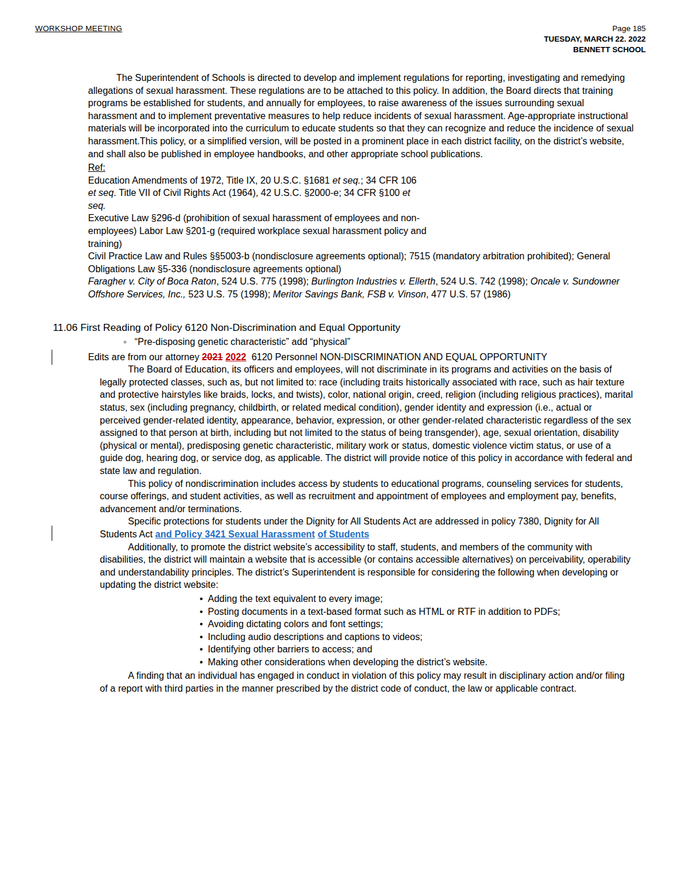WORKSHOP MEETING
Page 185
TUESDAY, MARCH 22. 2022
BENNETT SCHOOL
The Superintendent of Schools is directed to develop and implement regulations for reporting, investigating and remedying allegations of sexual harassment. These regulations are to be attached to this policy. In addition, the Board directs that training programs be established for students, and annually for employees, to raise awareness of the issues surrounding sexual harassment and to implement preventative measures to help reduce incidents of sexual harassment. Age-appropriate instructional materials will be incorporated into the curriculum to educate students so that they can recognize and reduce the incidence of sexual harassment.This policy, or a simplified version, will be posted in a prominent place in each district facility, on the district’s website, and shall also be published in employee handbooks, and other appropriate school publications.
Ref:
Education Amendments of 1972, Title IX, 20 U.S.C. §1681 et seq.; 34 CFR 106
et seq. Title VII of Civil Rights Act (1964), 42 U.S.C. §2000-e; 34 CFR §100 et
seq.
Executive Law §296-d (prohibition of sexual harassment of employees and non-
employees) Labor Law §201-g (required workplace sexual harassment policy and
training)
Civil Practice Law and Rules §§5003-b (nondisclosure agreements optional); 7515 (mandatory arbitration prohibited); General Obligations Law §5-336 (nondisclosure agreements optional)
Faragher v. City of Boca Raton, 524 U.S. 775 (1998); Burlington Industries v. Ellerth, 524 U.S. 742 (1998); Oncale v. Sundowner Offshore Services, Inc., 523 U.S. 75 (1998); Meritor Savings Bank, FSB v. Vinson, 477 U.S. 57 (1986)
11.06 First Reading of Policy 6120 Non-Discrimination and Equal Opportunity
◦“Pre-disposing genetic characteristic” add “physical”
Edits are from our attorney 2021 2022 6120 Personnel NON-DISCRIMINATION AND EQUAL OPPORTUNITY
The Board of Education, its officers and employees, will not discriminate in its programs and activities on the basis of legally protected classes, such as, but not limited to: race (including traits historically associated with race, such as hair texture and protective hairstyles like braids, locks, and twists), color, national origin, creed, religion (including religious practices), marital status, sex (including pregnancy, childbirth, or related medical condition), gender identity and expression (i.e., actual or perceived gender-related identity, appearance, behavior, expression, or other gender-related characteristic regardless of the sex assigned to that person at birth, including but not limited to the status of being transgender), age, sexual orientation, disability (physical or mental), predisposing genetic characteristic, military work or status, domestic violence victim status, or use of a guide dog, hearing dog, or service dog, as applicable. The district will provide notice of this policy in accordance with federal and state law and regulation.
This policy of nondiscrimination includes access by students to educational programs, counseling services for students, course offerings, and student activities, as well as recruitment and appointment of employees and employment pay, benefits, advancement and/or terminations.
Specific protections for students under the Dignity for All Students Act are addressed in policy 7380, Dignity for All Students Act and Policy 3421 Sexual Harassment of Students
Additionally, to promote the district website’s accessibility to staff, students, and members of the community with disabilities, the district will maintain a website that is accessible (or contains accessible alternatives) on perceivability, operability and understandability principles. The district’s Superintendent is responsible for considering the following when developing or updating the district website:
Adding the text equivalent to every image;
Posting documents in a text-based format such as HTML or RTF in addition to PDFs;
Avoiding dictating colors and font settings;
Including audio descriptions and captions to videos;
Identifying other barriers to access; and
Making other considerations when developing the district’s website.
A finding that an individual has engaged in conduct in violation of this policy may result in disciplinary action and/or filing of a report with third parties in the manner prescribed by the district code of conduct, the law or applicable contract.